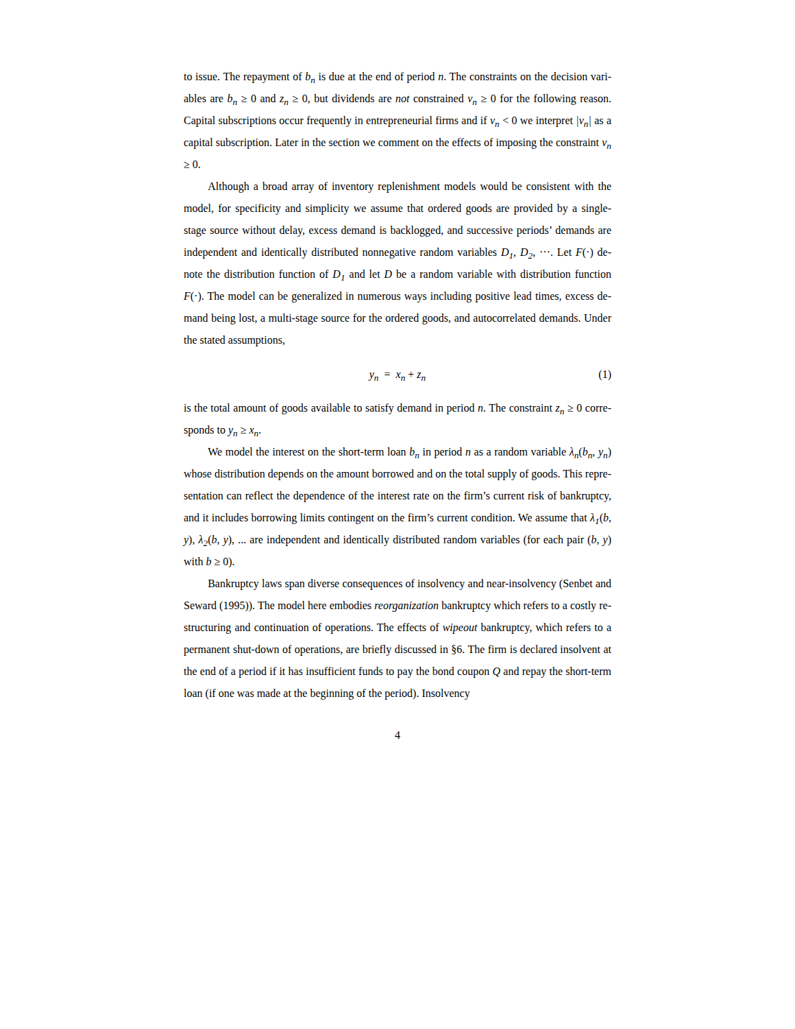to issue. The repayment of bn is due at the end of period n. The constraints on the decision variables are bn ≥ 0 and zn ≥ 0, but dividends are not constrained vn ≥ 0 for the following reason. Capital subscriptions occur frequently in entrepreneurial firms and if vn < 0 we interpret |vn| as a capital subscription. Later in the section we comment on the effects of imposing the constraint vn ≥ 0.
Although a broad array of inventory replenishment models would be consistent with the model, for specificity and simplicity we assume that ordered goods are provided by a single-stage source without delay, excess demand is backlogged, and successive periods’ demands are independent and identically distributed nonnegative random variables D1, D2, ···. Let F(·) denote the distribution function of D1 and let D be a random variable with distribution function F(·). The model can be generalized in numerous ways including positive lead times, excess demand being lost, a multi-stage source for the ordered goods, and autocorrelated demands. Under the stated assumptions,
yn = xn + zn (1)
is the total amount of goods available to satisfy demand in period n. The constraint zn ≥ 0 corresponds to yn ≥ xn.
We model the interest on the short-term loan bn in period n as a random variable λn(bn, yn) whose distribution depends on the amount borrowed and on the total supply of goods. This representation can reflect the dependence of the interest rate on the firm’s current risk of bankruptcy, and it includes borrowing limits contingent on the firm’s current condition. We assume that λ1(b, y), λ2(b, y), ... are independent and identically distributed random variables (for each pair (b, y) with b ≥ 0).
Bankruptcy laws span diverse consequences of insolvency and near-insolvency (Senbet and Seward (1995)). The model here embodies reorganization bankruptcy which refers to a costly restructuring and continuation of operations. The effects of wipeout bankruptcy, which refers to a permanent shut-down of operations, are briefly discussed in §6. The firm is declared insolvent at the end of a period if it has insufficient funds to pay the bond coupon Q and repay the short-term loan (if one was made at the beginning of the period). Insolvency
4